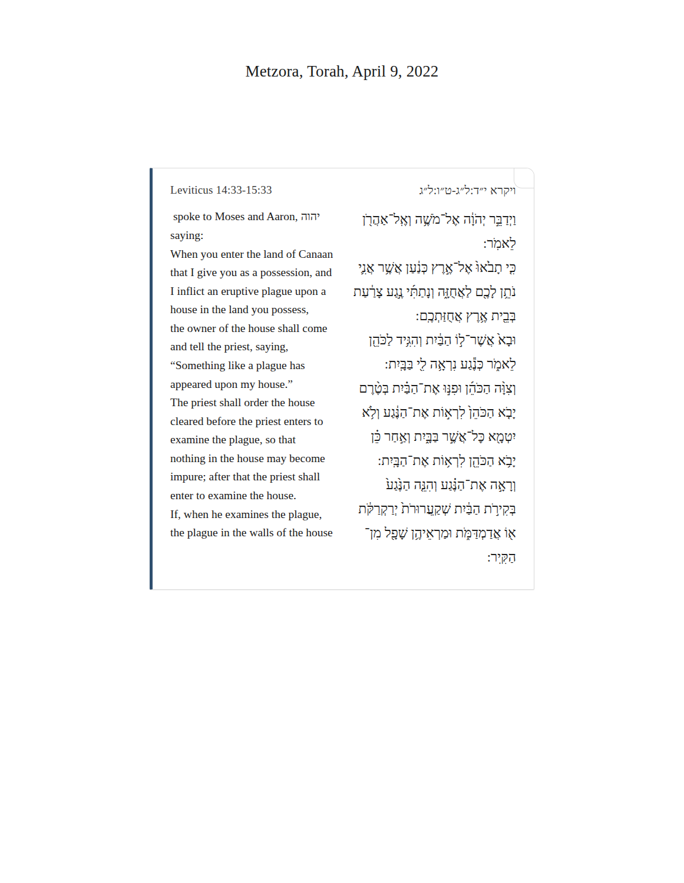Metzora, Torah, April 9, 2022
Leviticus 14:33-15:33
spoke to Moses and Aaron, יהוה saying:
When you enter the land of Canaan that I give you as a possession, and I inflict an eruptive plague upon a house in the land you possess,
the owner of the house shall come and tell the priest, saying, “Something like a plague has appeared upon my house.”
The priest shall order the house cleared before the priest enters to examine the plague, so that nothing in the house may become impure; after that the priest shall enter to examine the house.
If, when he examines the plague, the plague in the walls of the house
ויקרא י״ד:ל״ג-ט״ו:ל״ג
וַיְדַבֵּ֣ר יְהֹוָ֔ה אֶל־מֹשֶׁ֥ה וְאֶֽל־אַהֲרֹ֖ן לֵאמֹֽר:
כִּ֤י תָבֹ֙אוּ֙ אֶל־אֶ֣רֶץ כְּנַ֔עַן אֲשֶׁ֥ר אֲנִ֛י נֹתֵ֥ן לָכֶ֖ם לַאֲחֻזָּ֑ה וְנָתַתִּ֜י נֶ֣גַע צָרַ֔עַת בְּבֵ֖ית אֶ֥רֶץ אֲחֻזַּתְכֶֽם:
וּבָא֙ אֲשֶׁר־ל֣וֹ הַבַּ֔יִת וְהִגִּ֥יד לַכֹּהֵ֖ן לֵאמֹ֑ר כְּנֶ֕גַע נִרְאָ֥ה לִ֖י בַּבָּֽיִת:
וְצִוָּ֨ה הַכֹּהֵ֜ן וּפִנּ֣וּ אֶת־הַבַּ֗יִת בְּטֶ֨רֶם יָבֹ֤א הַכֹּהֵן֙ לִרְא֣וֹת אֶת־הַנֶּ֔גַע וְלֹ֥א יִטְמָ֖א כׇּל־אֲשֶׁ֣ר בַּבָּ֑יִת וְאַ֣חַר כֵּ֗ן יָבֹ֥א הַכֹּהֵ֖ן לִרְא֥וֹת אֶת־הַבָּֽיִת:
וְרָאָ֣ה אֶת־הַנֶּ֗גַע וְהִנֵּ֤ה הַנֶּ֙גַע֙ בְּקִירֹ֣ת הַבַּ֔יִת שְׁקַֽעֲרוּרֹת֙ יְרַקְרַקֹּ֔ת א֖וֹ אֲדַמְדַּמֹּ֑ת וּמַרְאֵיהֶ֥ן שָׁפָ֖ל מִן־הַקִּֽיר: